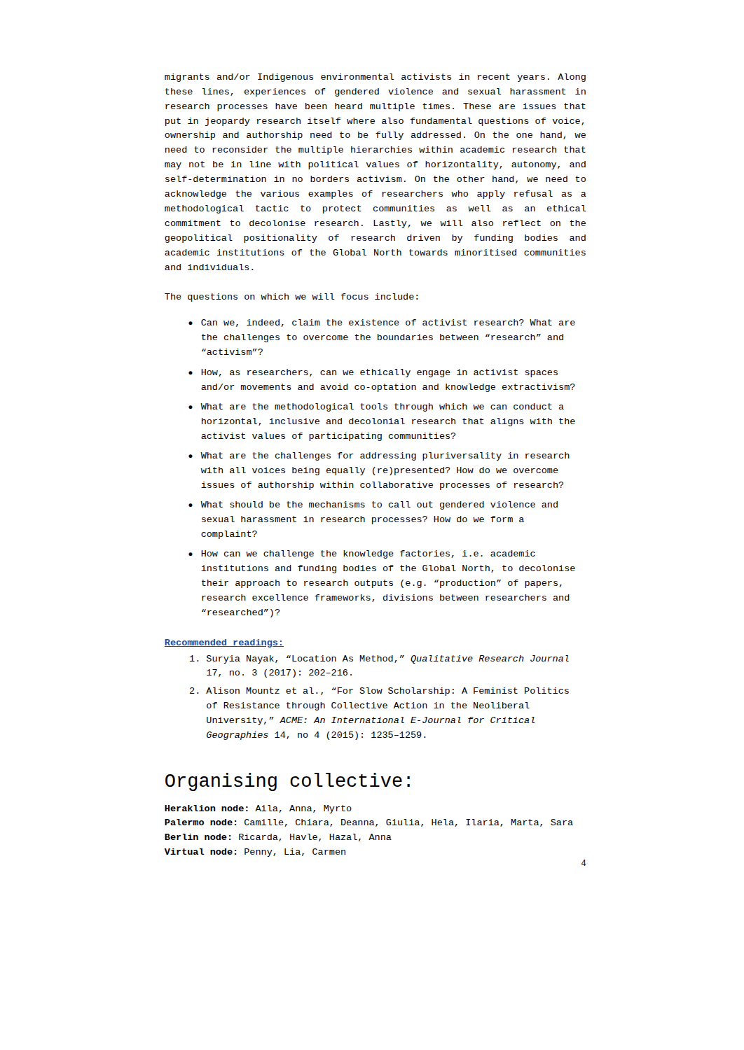migrants and/or Indigenous environmental activists in recent years. Along these lines, experiences of gendered violence and sexual harassment in research processes have been heard multiple times. These are issues that put in jeopardy research itself where also fundamental questions of voice, ownership and authorship need to be fully addressed. On the one hand, we need to reconsider the multiple hierarchies within academic research that may not be in line with political values of horizontality, autonomy, and self-determination in no borders activism. On the other hand, we need to acknowledge the various examples of researchers who apply refusal as a methodological tactic to protect communities as well as an ethical commitment to decolonise research. Lastly, we will also reflect on the geopolitical positionality of research driven by funding bodies and academic institutions of the Global North towards minoritised communities and individuals.
The questions on which we will focus include:
Can we, indeed, claim the existence of activist research? What are the challenges to overcome the boundaries between “research” and “activism”?
How, as researchers, can we ethically engage in activist spaces and/or movements and avoid co-optation and knowledge extractivism?
What are the methodological tools through which we can conduct a horizontal, inclusive and decolonial research that aligns with the activist values of participating communities?
What are the challenges for addressing pluriversality in research with all voices being equally (re)presented? How do we overcome issues of authorship within collaborative processes of research?
What should be the mechanisms to call out gendered violence and sexual harassment in research processes? How do we form a complaint?
How can we challenge the knowledge factories, i.e. academic institutions and funding bodies of the Global North, to decolonise their approach to research outputs (e.g. “production” of papers, research excellence frameworks, divisions between researchers and “researched”)?
Recommended readings:
Suryia Nayak, “Location As Method,” Qualitative Research Journal 17, no. 3 (2017): 202–216.
Alison Mountz et al., “For Slow Scholarship: A Feminist Politics of Resistance through Collective Action in the Neoliberal University,” ACME: An International E-Journal for Critical Geographies 14, no 4 (2015): 1235–1259.
Organising collective:
Heraklion node: Aila, Anna, Myrto
Palermo node: Camille, Chiara, Deanna, Giulia, Hela, Ilaria, Marta, Sara
Berlin node: Ricarda, Havle, Hazal, Anna
Virtual node: Penny, Lia, Carmen
4